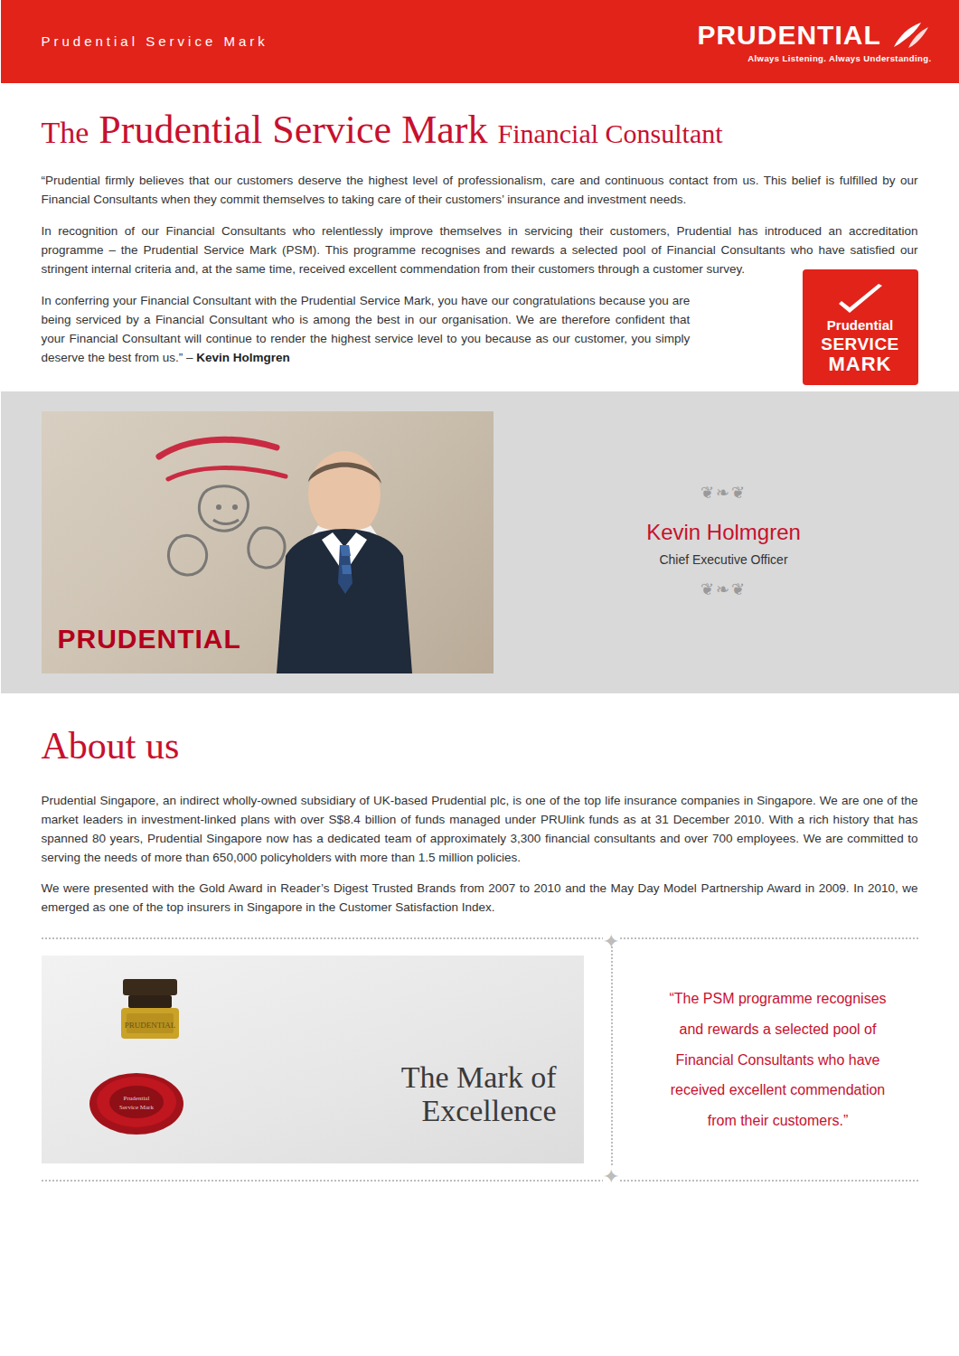Prudential Service Mark
PRUDENTIAL
Always Listening. Always Understanding.
The Prudential Service Mark Financial Consultant
“Prudential firmly believes that our customers deserve the highest level of professionalism, care and continuous contact from us. This belief is fulfilled by our Financial Consultants when they commit themselves to taking care of their customers’ insurance and investment needs.
In recognition of our Financial Consultants who relentlessly improve themselves in servicing their customers, Prudential has introduced an accreditation programme – the Prudential Service Mark (PSM). This programme recognises and rewards a selected pool of Financial Consultants who have satisfied our stringent internal criteria and, at the same time, received excellent commendation from their customers through a customer survey.
In conferring your Financial Consultant with the Prudential Service Mark, you have our congratulations because you are being serviced by a Financial Consultant who is among the best in our organisation. We are therefore confident that your Financial Consultant will continue to render the highest service level to you because as our customer, you simply deserve the best from us.” – Kevin Holmgren
Prudential
SERVICE
MARK
PRUDENTIAL
❦❧❦
Kevin Holmgren
Chief Executive Officer
❦❧❦
About us
Prudential Singapore, an indirect wholly-owned subsidiary of UK-based Prudential plc, is one of the top life insurance companies in Singapore. We are one of the market leaders in investment-linked plans with over S$8.4 billion of funds managed under PRUlink funds as at 31 December 2010. With a rich history that has spanned 80 years, Prudential Singapore now has a dedicated team of approximately 3,300 financial consultants and over 700 employees. We are committed to serving the needs of more than 650,000 policyholders with more than 1.5 million policies.
We were presented with the Gold Award in Reader’s Digest Trusted Brands from 2007 to 2010 and the May Day Model Partnership Award in 2009. In 2010, we emerged as one of the top insurers in Singapore in the Customer Satisfaction Index.
PRUDENTIAL Prudential Service Mark
The Mark of
Excellence
✦
✦
“The PSM programme recognises
and rewards a selected pool of
Financial Consultants who have
received excellent commendation
from their customers.”